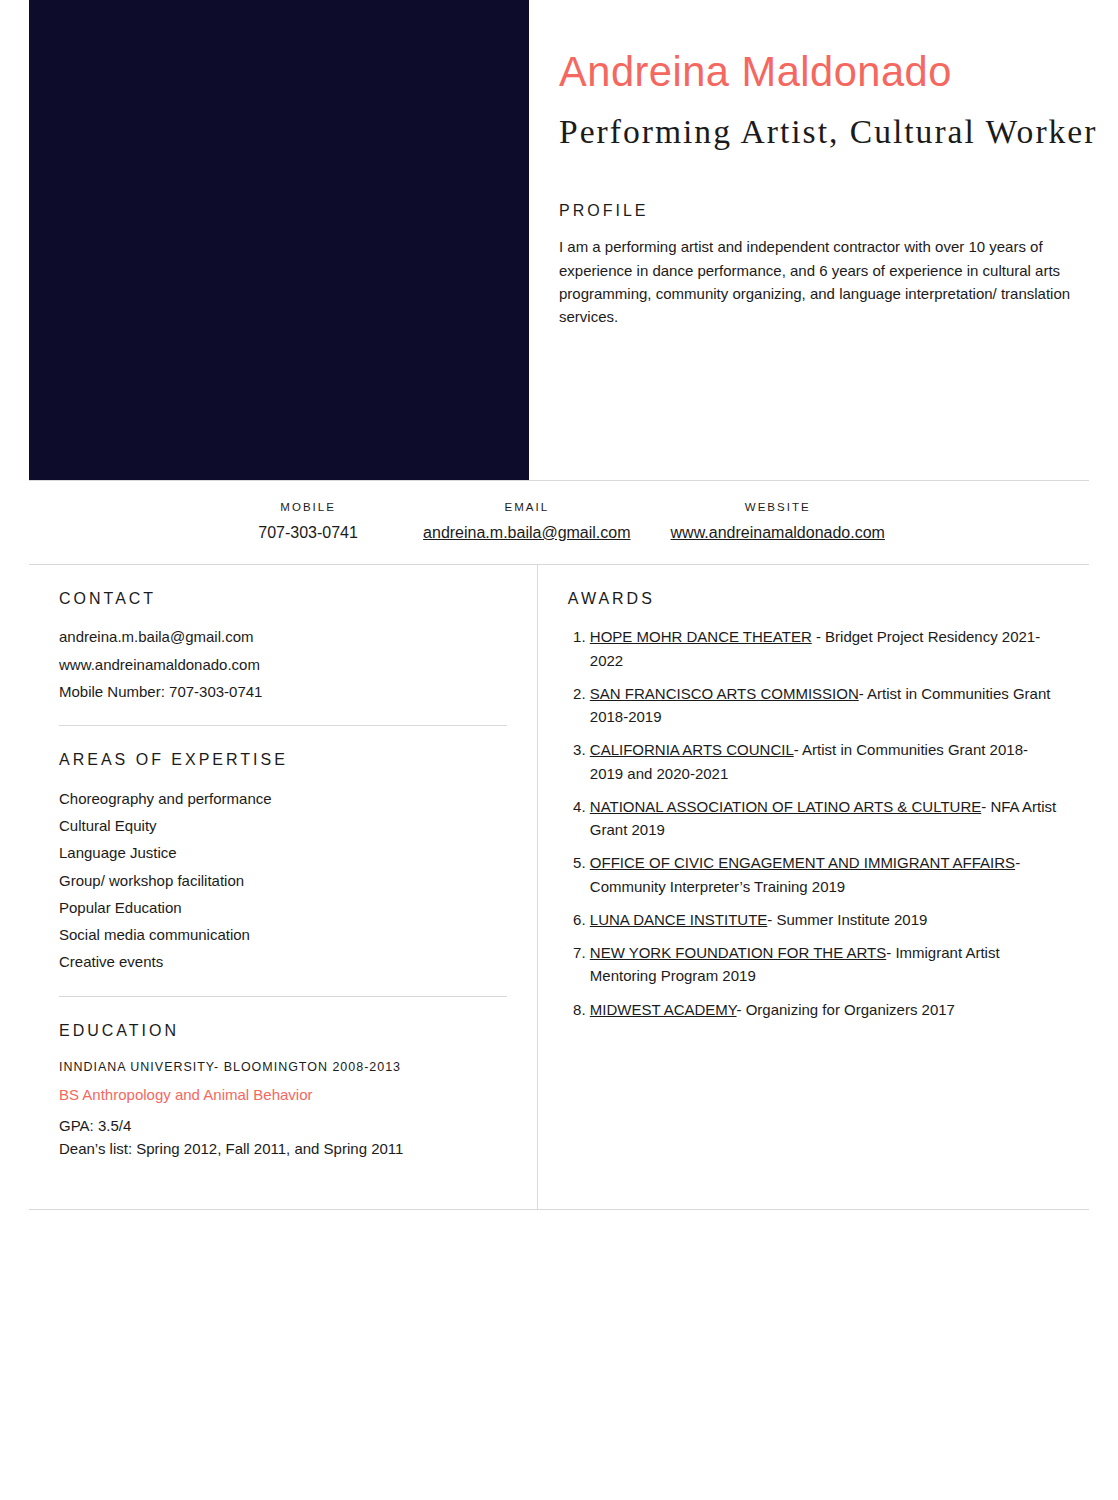Andreina Maldonado
Performing Artist, Cultural Worker
Profile
I am a performing artist and independent contractor with over 10 years of experience in dance performance, and 6 years of experience in cultural arts programming, community organizing, and language interpretation/ translation services.
Mobile
707-303-0741
Email
andreina.m.baila@gmail.com
Website
www.andreinamaldonado.com
Contact
andreina.m.baila@gmail.com
www.andreinamaldonado.com
Mobile Number: 707-303-0741
Areas of Expertise
Choreography and performance
Cultural Equity
Language Justice
Group/ workshop facilitation
Popular Education
Social media communication
Creative events
Education
Inndiana University- Bloomington 2008-2013
BS Anthropology and Animal Behavior
GPA: 3.5/4
Dean’s list: Spring 2012, Fall 2011, and Spring 2011
Awards
Hope Mohr Dance Theater - Bridget Project Residency 2021-2022
San Francisco Arts Commission- Artist in Communities Grant 2018-2019
California Arts Council- Artist in Communities Grant 2018-2019 and 2020-2021
National Association of Latino Arts & Culture- NFA Artist Grant 2019
Office of Civic Engagement and Immigrant Affairs- Community Interpreter’s Training 2019
Luna Dance Institute- Summer Institute 2019
New York Foundation for the Arts- Immigrant Artist Mentoring Program 2019
Midwest Academy- Organizing for Organizers 2017